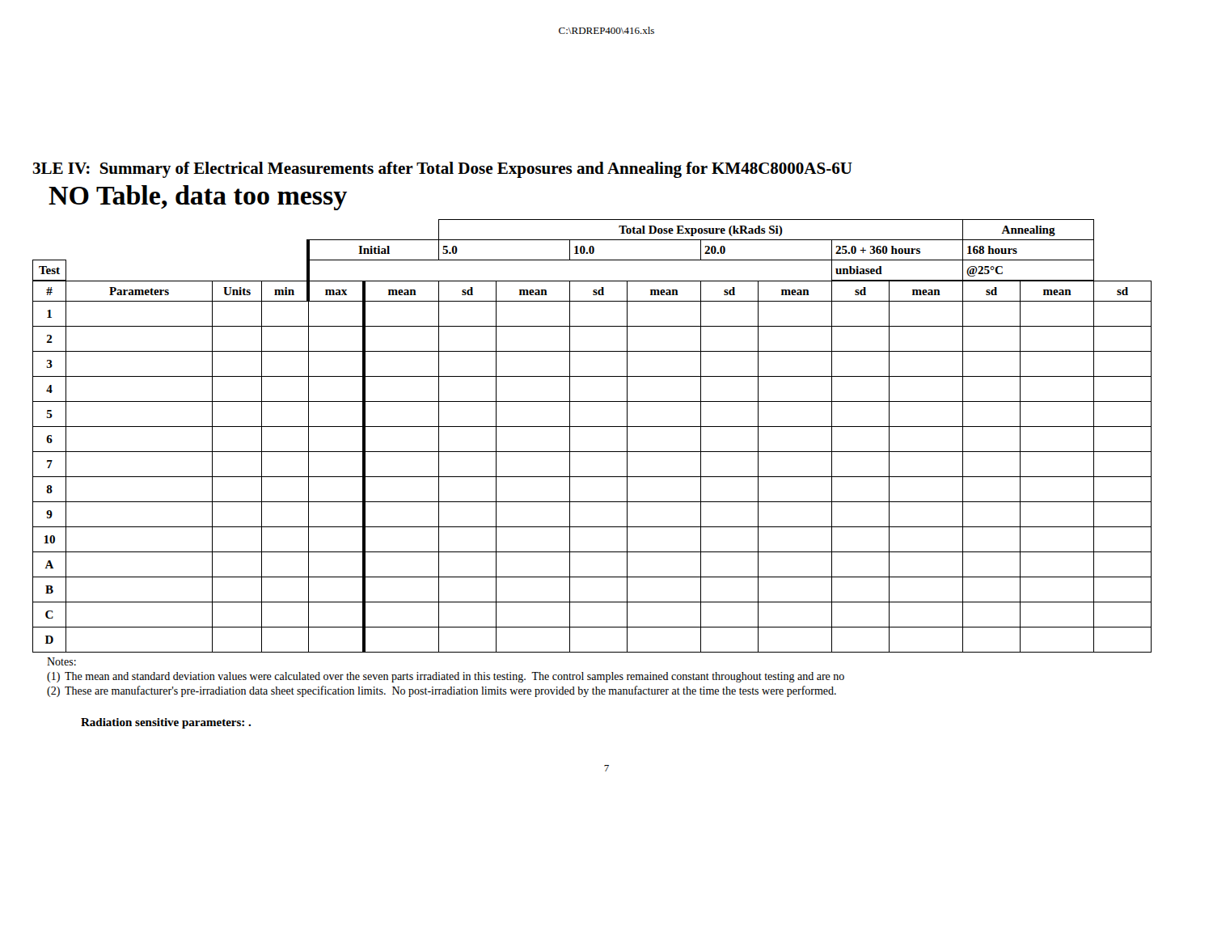C:\RDREP400\416.xls
3LE IV: Summary of Electrical Measurements after Total Dose Exposures and Annealing for KM48C8000AS-6U
NO Table, data too messy
| | | Total Dose Exposure (kRads Si) | Annealing |
| | Initial | 5.0 | 10.0 | 20.0 | 25.0 + 360 hours | 168 hours |
| Test | | | | | | | | unbiased | @25°C |
| # | Parameters | Units | min | max | mean | sd | mean | sd | mean | sd | mean | sd | mean | sd | mean | sd |
| 1 | | | | | | | | | | | | | | | | |
| 2 | | | | | | | | | | | | | | | | |
| 3 | | | | | | | | | | | | | | | | |
| 4 | | | | | | | | | | | | | | | | |
| 5 | | | | | | | | | | | | | | | | |
| 6 | | | | | | | | | | | | | | | | |
| 7 | | | | | | | | | | | | | | | | |
| 8 | | | | | | | | | | | | | | | | |
| 9 | | | | | | | | | | | | | | | | |
| 10 | | | | | | | | | | | | | | | | |
| A | | | | | | | | | | | | | | | | |
| B | | | | | | | | | | | | | | | | |
| C | | | | | | | | | | | | | | | | |
| D | | | | | | | | | | | | | | | | |
Notes:
(1)
The mean and standard deviation values were calculated over the seven parts irradiated in this testing. The control samples remained constant throughout testing and are no
(2)
These are manufacturer's pre-irradiation data sheet specification limits. No post-irradiation limits were provided by the manufacturer at the time the tests were performed.
Radiation sensitive parameters: .
7